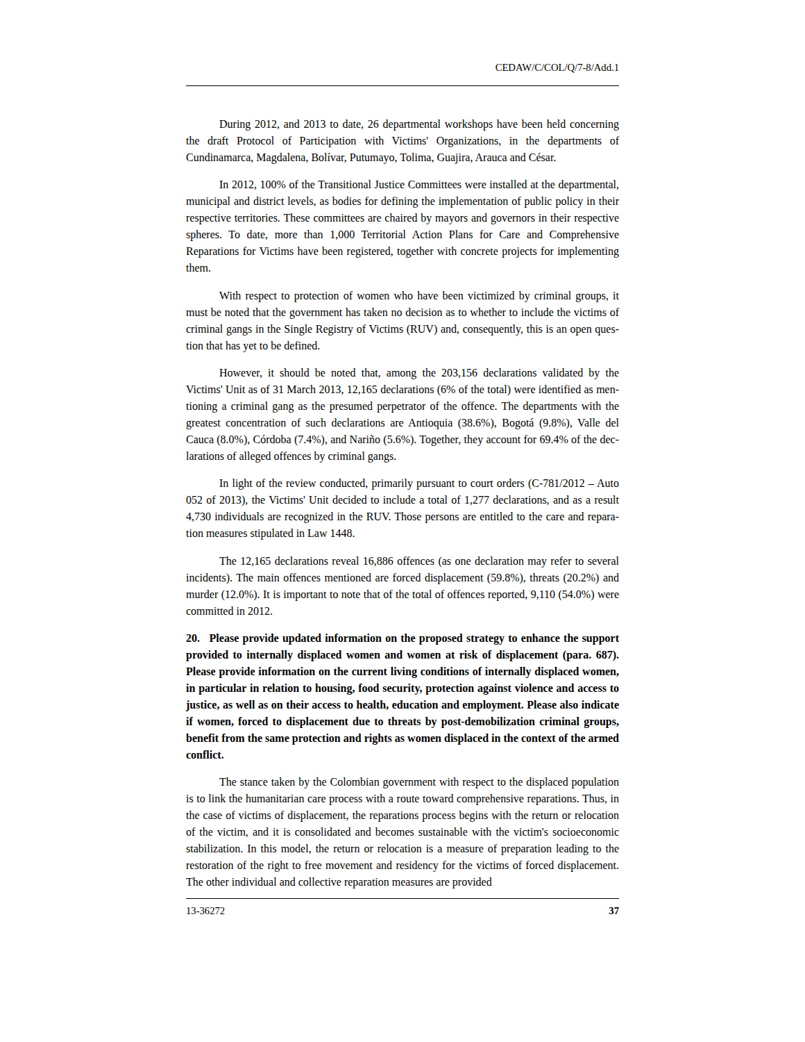CEDAW/C/COL/Q/7-8/Add.1
During 2012, and 2013 to date, 26 departmental workshops have been held concerning the draft Protocol of Participation with Victims' Organizations, in the departments of Cundinamarca, Magdalena, Bolívar, Putumayo, Tolima, Guajira, Arauca and César.
In 2012, 100% of the Transitional Justice Committees were installed at the departmental, municipal and district levels, as bodies for defining the implementation of public policy in their respective territories. These committees are chaired by mayors and governors in their respective spheres. To date, more than 1,000 Territorial Action Plans for Care and Comprehensive Reparations for Victims have been registered, together with concrete projects for implementing them.
With respect to protection of women who have been victimized by criminal groups, it must be noted that the government has taken no decision as to whether to include the victims of criminal gangs in the Single Registry of Victims (RUV) and, consequently, this is an open question that has yet to be defined.
However, it should be noted that, among the 203,156 declarations validated by the Victims' Unit as of 31 March 2013, 12,165 declarations (6% of the total) were identified as mentioning a criminal gang as the presumed perpetrator of the offence. The departments with the greatest concentration of such declarations are Antioquia (38.6%), Bogotá (9.8%), Valle del Cauca (8.0%), Córdoba (7.4%), and Nariño (5.6%). Together, they account for 69.4% of the declarations of alleged offences by criminal gangs.
In light of the review conducted, primarily pursuant to court orders (C-781/2012 – Auto 052 of 2013), the Victims' Unit decided to include a total of 1,277 declarations, and as a result 4,730 individuals are recognized in the RUV. Those persons are entitled to the care and reparation measures stipulated in Law 1448.
The 12,165 declarations reveal 16,886 offences (as one declaration may refer to several incidents). The main offences mentioned are forced displacement (59.8%), threats (20.2%) and murder (12.0%). It is important to note that of the total of offences reported, 9,110 (54.0%) were committed in 2012.
20. Please provide updated information on the proposed strategy to enhance the support provided to internally displaced women and women at risk of displacement (para. 687). Please provide information on the current living conditions of internally displaced women, in particular in relation to housing, food security, protection against violence and access to justice, as well as on their access to health, education and employment. Please also indicate if women, forced to displacement due to threats by post-demobilization criminal groups, benefit from the same protection and rights as women displaced in the context of the armed conflict.
The stance taken by the Colombian government with respect to the displaced population is to link the humanitarian care process with a route toward comprehensive reparations. Thus, in the case of victims of displacement, the reparations process begins with the return or relocation of the victim, and it is consolidated and becomes sustainable with the victim's socioeconomic stabilization. In this model, the return or relocation is a measure of preparation leading to the restoration of the right to free movement and residency for the victims of forced displacement. The other individual and collective reparation measures are provided
13-36272 37